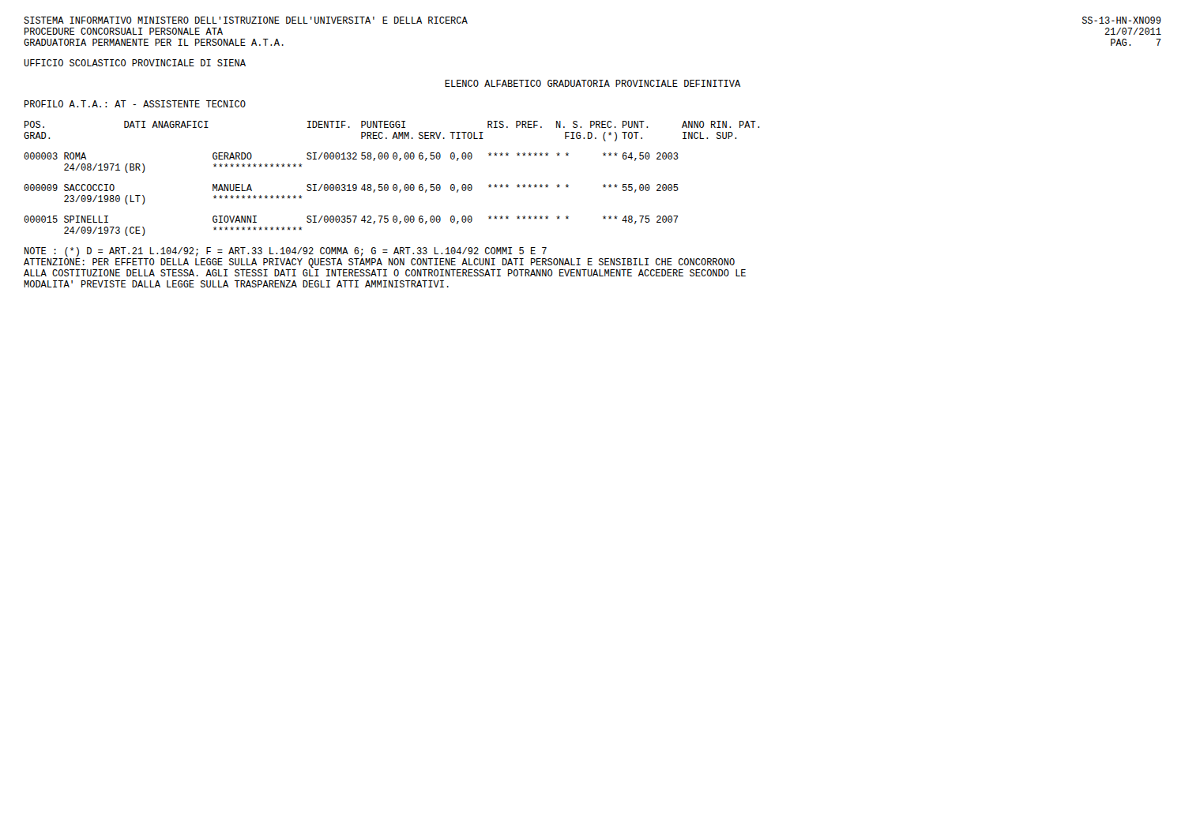SISTEMA INFORMATIVO MINISTERO DELL'ISTRUZIONE DELL'UNIVERSITA' E DELLA RICERCA
SS-13-HN-XNO99
PROCEDURE CONCORSUALI PERSONALE ATA
21/07/2011
GRADUATORIA PERMANENTE PER IL PERSONALE A.T.A.
PAG. 7
UFFICIO SCOLASTICO PROVINCIALE DI SIENA
ELENCO ALFABETICO GRADUATORIA PROVINCIALE DEFINITIVA
PROFILO A.T.A.: AT - ASSISTENTE TECNICO
| POS. | DATI ANAGRAFICI | | IDENTIF. | PUNTEGGI | RIS. PREF. N. S. PREC. | PUNT. | ANNO RIN. PAT. |
| GRAD. | | | | PREC. | AMM. | SERV. | TITOLI | | FIG.D. | (*) | TOT. | INCL. SUP. |
| 000003 ROMA | | GERARDO | SI/000132 | 58,00 | 0,00 | 6,50 | 0,00 | **** ****** * | * | *** | 64,50 2003 | |
| 24/08/1971 | (BR) | **************** | | | | | | | | | | |
| 000009 SACCOCCIO | | MANUELA | SI/000319 | 48,50 | 0,00 | 6,50 | 0,00 | **** ****** * | * | *** | 55,00 2005 | |
| 23/09/1980 | (LT) | **************** | | | | | | | | | | |
| 000015 SPINELLI | | GIOVANNI | SI/000357 | 42,75 | 0,00 | 6,00 | 0,00 | **** ****** * | * | *** | 48,75 2007 | |
| 24/09/1973 | (CE) | **************** | | | | | | | | | | |
NOTE : (*) D = ART.21 L.104/92; F = ART.33 L.104/92 COMMA 6; G = ART.33 L.104/92 COMMI 5 E 7
ATTENZIONE: PER EFFETTO DELLA LEGGE SULLA PRIVACY QUESTA STAMPA NON CONTIENE ALCUNI DATI PERSONALI E SENSIBILI CHE CONCORRONO
ALLA COSTITUZIONE DELLA STESSA. AGLI STESSI DATI GLI INTERESSATI O CONTROINTERESSATI POTRANNO EVENTUALMENTE ACCEDERE SECONDO LE
MODALITA' PREVISTE DALLA LEGGE SULLA TRASPARENZA DEGLI ATTI AMMINISTRATIVI.